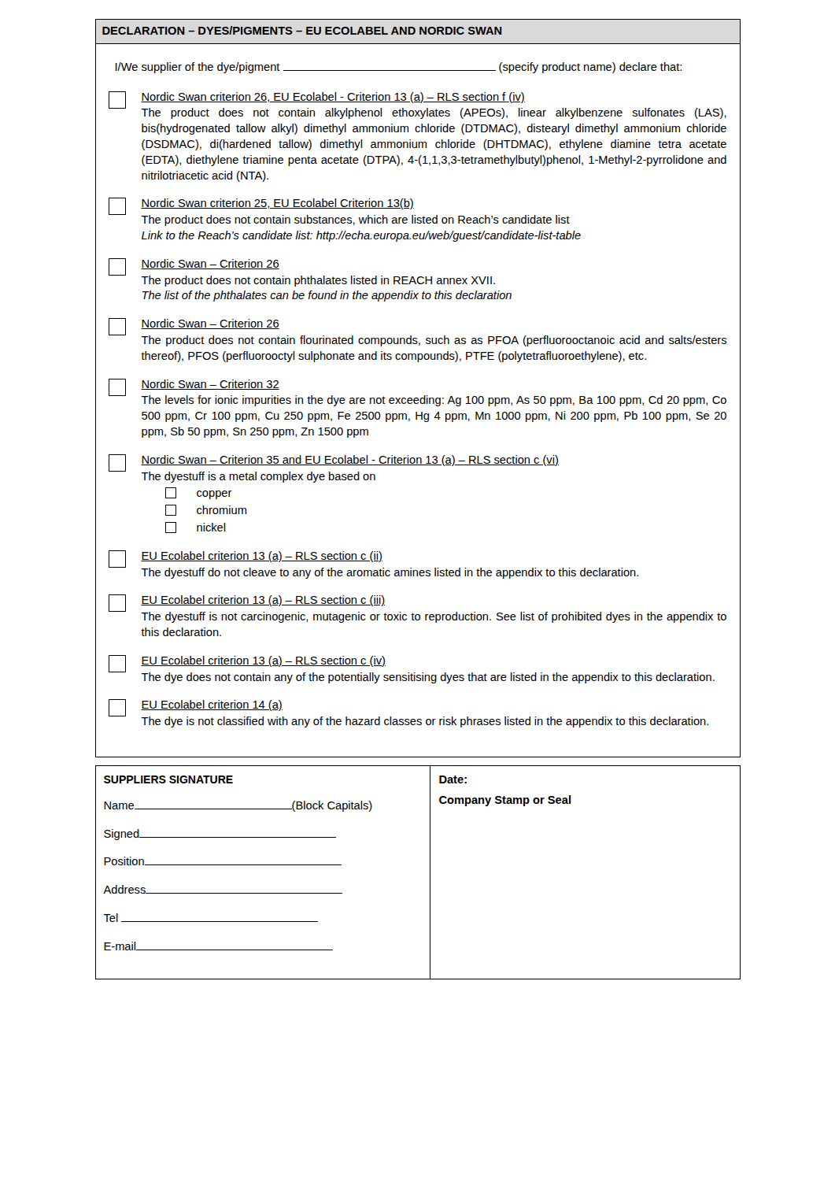DECLARATION – DYES/PIGMENTS – EU ECOLABEL AND NORDIC SWAN
I/We supplier of the dye/pigment (specify product name) declare that:
Nordic Swan criterion 26, EU Ecolabel - Criterion 13 (a) – RLS section f (iv)
The product does not contain alkylphenol ethoxylates (APEOs), linear alkylbenzene sulfonates (LAS), bis(hydrogenated tallow alkyl) dimethyl ammonium chloride (DTDMAC), distearyl dimethyl ammonium chloride (DSDMAC), di(hardened tallow) dimethyl ammonium chloride (DHTDMAC), ethylene diamine tetra acetate (EDTA), diethylene triamine penta acetate (DTPA), 4-(1,1,3,3-tetramethylbutyl)phenol, 1-Methyl-2-pyrrolidone and nitrilotriacetic acid (NTA).
Nordic Swan criterion 25, EU Ecolabel Criterion 13(b)
The product does not contain substances, which are listed on Reach’s candidate list
Link to the Reach’s candidate list: http://echa.europa.eu/web/guest/candidate-list-table
Nordic Swan – Criterion 26
The product does not contain phthalates listed in REACH annex XVII.
The list of the phthalates can be found in the appendix to this declaration
Nordic Swan – Criterion 26
The product does not contain flourinated compounds, such as as PFOA (perfluorooctanoic acid and salts/esters thereof), PFOS (perfluorooctyl sulphonate and its compounds), PTFE (polytetrafluoroethylene), etc.
Nordic Swan – Criterion 32
The levels for ionic impurities in the dye are not exceeding: Ag 100 ppm, As 50 ppm, Ba 100 ppm, Cd 20 ppm, Co 500 ppm, Cr 100 ppm, Cu 250 ppm, Fe 2500 ppm, Hg 4 ppm, Mn 1000 ppm, Ni 200 ppm, Pb 100 ppm, Se 20 ppm, Sb 50 ppm, Sn 250 ppm, Zn 1500 ppm
Nordic Swan – Criterion 35 and EU Ecolabel - Criterion 13 (a) – RLS section c (vi)
The dyestuff is a metal complex dye based on
copper
chromium
nickel
EU Ecolabel criterion 13 (a) – RLS section c (ii)
The dyestuff do not cleave to any of the aromatic amines listed in the appendix to this declaration.
EU Ecolabel criterion 13 (a) – RLS section c (iii)
The dyestuff is not carcinogenic, mutagenic or toxic to reproduction. See list of prohibited dyes in the appendix to this declaration.
EU Ecolabel criterion 13 (a) – RLS section c (iv)
The dye does not contain any of the potentially sensitising dyes that are listed in the appendix to this declaration.
EU Ecolabel criterion 14 (a)
The dye is not classified with any of the hazard classes or risk phrases listed in the appendix to this declaration.
| SUPPLIERS SIGNATURE Name (Block Capitals) Signed Position Address Tel E-mail | Date: Company Stamp or Seal |